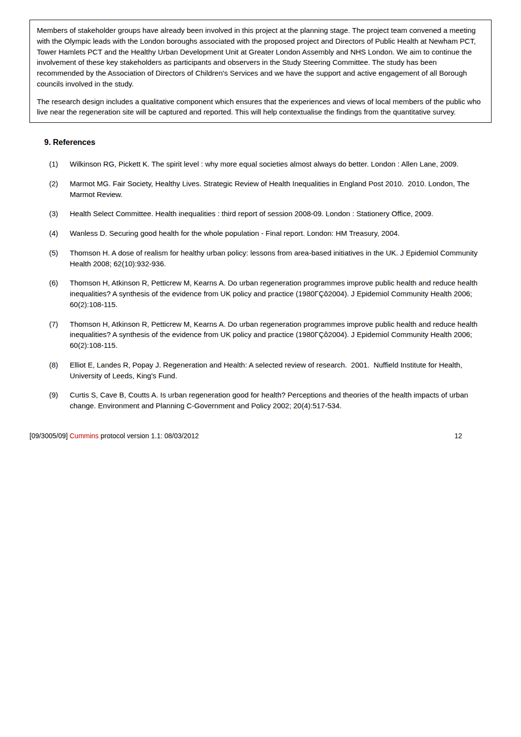Members of stakeholder groups have already been involved in this project at the planning stage. The project team convened a meeting with the Olympic leads with the London boroughs associated with the proposed project and Directors of Public Health at Newham PCT, Tower Hamlets PCT and the Healthy Urban Development Unit at Greater London Assembly and NHS London. We aim to continue the involvement of these key stakeholders as participants and observers in the Study Steering Committee. The study has been recommended by the Association of Directors of Children's Services and we have the support and active engagement of all Borough councils involved in the study.
The research design includes a qualitative component which ensures that the experiences and views of local members of the public who live near the regeneration site will be captured and reported. This will help contextualise the findings from the quantitative survey.
9. References
Wilkinson RG, Pickett K. The spirit level : why more equal societies almost always do better. London : Allen Lane, 2009.
Marmot MG. Fair Society, Healthy Lives. Strategic Review of Health Inequalities in England Post 2010. 2010. London, The Marmot Review.
Health Select Committee. Health inequalities : third report of session 2008-09. London : Stationery Office, 2009.
Wanless D. Securing good health for the whole population - Final report. London: HM Treasury, 2004.
Thomson H. A dose of realism for healthy urban policy: lessons from area-based initiatives in the UK. J Epidemiol Community Health 2008; 62(10):932-936.
Thomson H, Atkinson R, Petticrew M, Kearns A. Do urban regeneration programmes improve public health and reduce health inequalities? A synthesis of the evidence from UK policy and practice (1980ΓÇô2004). J Epidemiol Community Health 2006; 60(2):108-115.
Thomson H, Atkinson R, Petticrew M, Kearns A. Do urban regeneration programmes improve public health and reduce health inequalities? A synthesis of the evidence from UK policy and practice (1980ΓÇô2004). J Epidemiol Community Health 2006; 60(2):108-115.
Elliot E, Landes R, Popay J. Regeneration and Health: A selected review of research. 2001. Nuffield Institute for Health, University of Leeds, King's Fund.
Curtis S, Cave B, Coutts A. Is urban regeneration good for health? Perceptions and theories of the health impacts of urban change. Environment and Planning C-Government and Policy 2002; 20(4):517-534.
[09/3005/09] Cummins protocol version 1.1: 08/03/2012 12